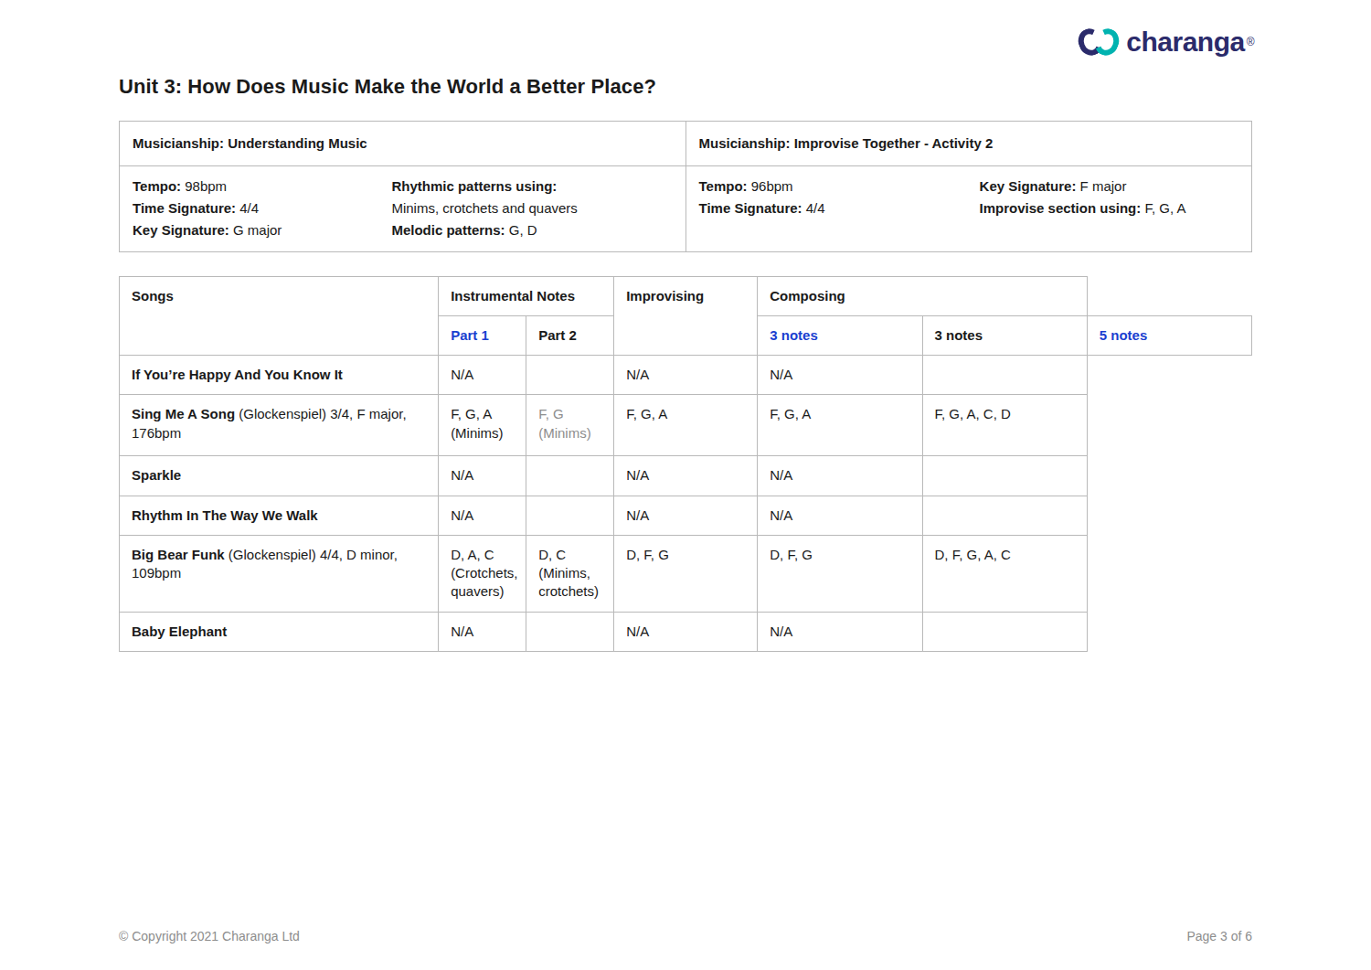charanga®
Unit 3: How Does Music Make the World a Better Place?
| Musicianship: Understanding Music | Musicianship: Improvise Together - Activity 2 |
| Tempo: 98bpm Time Signature: 4/4 Key Signature: G major Rhythmic patterns using: Minims, crotchets and quavers Melodic patterns: G, D | Tempo: 96bpm Time Signature: 4/4 Key Signature: F major Improvise section using: F, G, A |
| Songs | Instrumental Notes | Improvising | Composing |
| --- | --- | --- | --- |
| Part 1 | Part 2 | 3 notes | 3 notes | 5 notes |
| If You’re Happy And You Know It | N/A | | N/A | N/A | |
| Sing Me A Song (Glockenspiel) 3/4, F major, 176bpm | F, G, A (Minims) | F, G (Minims) | F, G, A | F, G, A | F, G, A, C, D |
| Sparkle | N/A | | N/A | N/A | |
| Rhythm In The Way We Walk | N/A | | N/A | N/A | |
| Big Bear Funk (Glockenspiel) 4/4, D minor, 109bpm | D, A, C (Crotchets, quavers) | D, C (Minims, crotchets) | D, F, G | D, F, G | D, F, G, A, C |
| Baby Elephant | N/A | | N/A | N/A | |
© Copyright 2021 Charanga Ltd
Page 3 of 6